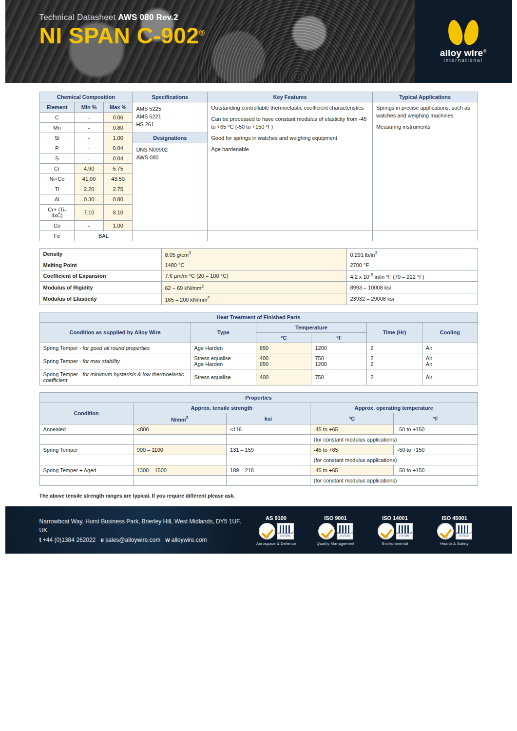Technical Datasheet AWS 080 Rev.2
NI SPAN C-902®
alloy wire®
international
| Chemical Composition | Specifications | Key Features | Typical Applications |
| --- | --- | --- | --- |
| Element | Min % | Max % | AMS 5225 AMS 5221 HS 261 | Outstanding controllable thermoelastic coefficient characteristics Can be processed to have constant modulus of elasticity from -45 to +65 °C (-50 to +150 °F) Good for springs in watches and weighing equipment Age hardenable | Springs in precise applications, such as watches and weighing machines Measuring instruments |
| C | - | 0.06 |
| Mn | - | 0.80 |
| Si | - | 1.00 | Designations |
| P | - | 0.04 | UNS N09902 AWS 080 |
| S | - | 0.04 |
| Cr | 4.90 | 5.75 |
| Ni+Co | 41.00 | 43.50 |
| Ti | 2.20 | 2.75 |
| Al | 0.30 | 0.80 |
| Cr+ (Ti-4xC) | 7.10 | 8.10 |
| Co | - | 1.00 |
| Fe | BAL | | | |
| Density | 8.05 g/cm 3 | 0.291 lb/in 3 |
| Melting Point | 1480 °C | 2700 °F |
| Coefficient of Expansion | 7.6 µm/m °C (20 – 100 °C) | 4.2 x 10 -6 in/in °F (70 – 212 °F) |
| Modulus of Rigidity | 62 – 69 kN/mm 2 | 8993 – 10008 ksi |
| Modulus of Elasticity | 165 – 200 kN/mm 2 | 23932 – 29008 ksi |
| Heat Treatment of Finished Parts |
| --- |
| Condition as supplied by Alloy Wire | Type | Temperature | Time (Hr) | Cooling |
| °C | °F |
| Spring Temper - for good all round properties | Age Harden | 650 | 1200 | 2 | Air |
| Spring Temper - for max stability | Stress equalise Age Harden | 400 650 | 750 1200 | 2 2 | Air Air |
| Spring Temper - for minimum hysterisis & low thermoelastic coefficient | Stress equalise | 400 | 750 | 2 | Air |
| Properties |
| --- |
| Condition | Approx. tensile strength | Approx. operating temperature |
| N/mm 2 | ksi | °C | °F |
| Annealed | <800 | <116 | -45 to +65 | -50 to +150 |
| | | | (for constant modulus applications) |
| Spring Temper | 900 – 1100 | 131 – 159 | -45 to +65 | -50 to +150 |
| | | | (for constant modulus applications) |
| Spring Temper + Aged | 1300 – 1500 | 189 – 218 | -45 to +65 | -50 to +150 |
| | | | (for constant modulus applications) |
The above tensile strength ranges are typical. If you require different please ask.
Narrowboat Way, Hurst Business Park, Brierley Hill, West Midlands, DY5 1UF, UK
t +44 (0)1384 262022 e sales@alloywire.com w alloywire.com
AS 9100
SGS
UKAS
MANAGEMENT
SYSTEMS
Aerospace & Defence
ISO 9001
SGS
UKAS
MANAGEMENT
SYSTEMS
Quality Management
ISO 14001
SGS
UKAS
MANAGEMENT
SYSTEMS
Environmental
ISO 45001
SGS
UKAS
MANAGEMENT
SYSTEMS
Health & Safety